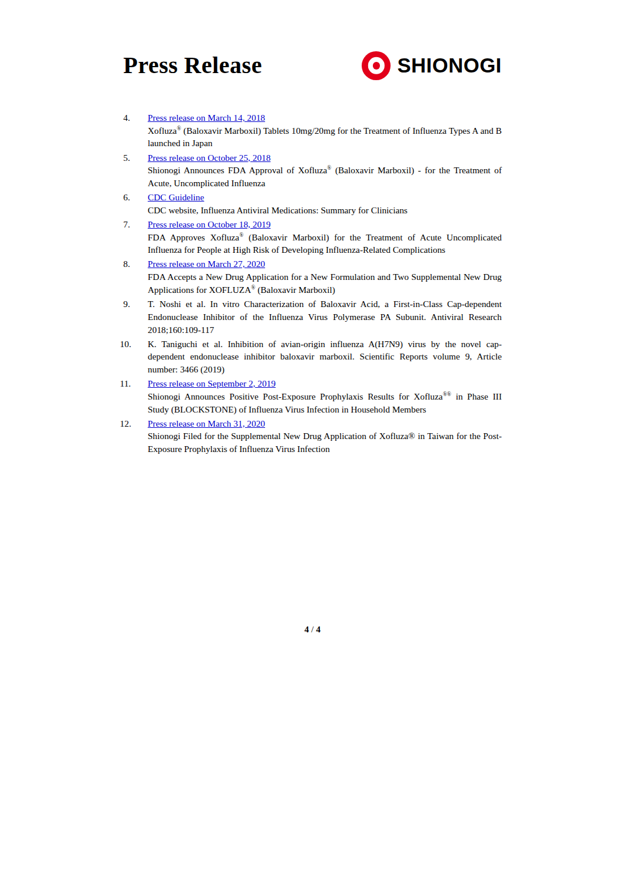Press Release
SHIONOGI
Press release on March 14, 2018 Xofluza® (Baloxavir Marboxil) Tablets 10mg/20mg for the Treatment of Influenza Types A and B launched in Japan
Press release on October 25, 2018 Shionogi Announces FDA Approval of Xofluza® (Baloxavir Marboxil) - for the Treatment of Acute, Uncomplicated Influenza
CDC Guideline CDC website, Influenza Antiviral Medications: Summary for Clinicians
Press release on October 18, 2019 FDA Approves Xofluza® (Baloxavir Marboxil) for the Treatment of Acute Uncomplicated Influenza for People at High Risk of Developing Influenza-Related Complications
Press release on March 27, 2020 FDA Accepts a New Drug Application for a New Formulation and Two Supplemental New Drug Applications for XOFLUZA® (Baloxavir Marboxil)
T. Noshi et al. In vitro Characterization of Baloxavir Acid, a First-in-Class Cap-dependent Endonuclease Inhibitor of the Influenza Virus Polymerase PA Subunit. Antiviral Research 2018;160:109-117
K. Taniguchi et al. Inhibition of avian-origin influenza A(H7N9) virus by the novel cap-dependent endonuclease inhibitor baloxavir marboxil. Scientific Reports volume 9, Article number: 3466 (2019)
Press release on September 2, 2019 Shionogi Announces Positive Post-Exposure Prophylaxis Results for Xofluza®® in Phase III Study (BLOCKSTONE) of Influenza Virus Infection in Household Members
Press release on March 31, 2020 Shionogi Filed for the Supplemental New Drug Application of Xofluza® in Taiwan for the Post-Exposure Prophylaxis of Influenza Virus Infection
4 / 4